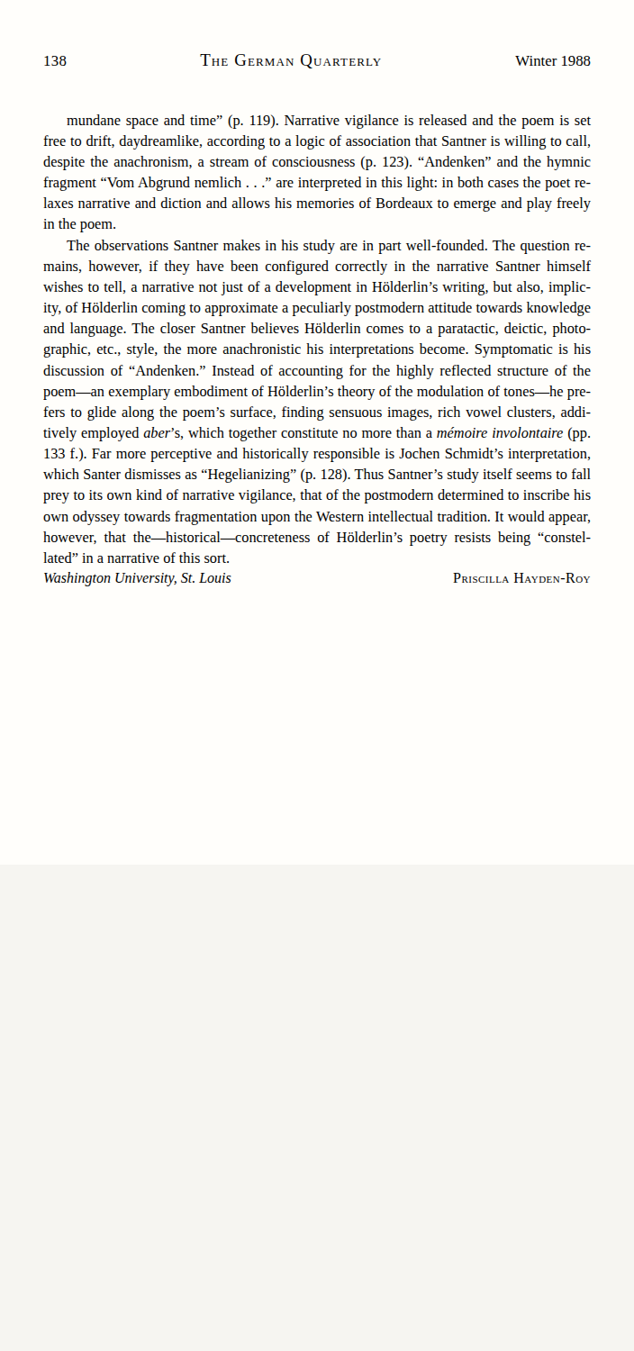138 The German Quarterly Winter 1988
mundane space and time” (p. 119). Narrative vigilance is released and the poem is set free to drift, daydreamlike, according to a logic of association that Santner is willing to call, despite the anachronism, a stream of consciousness (p. 123). “Andenken” and the hymnic fragment “Vom Abgrund nemlich . . .” are interpreted in this light: in both cases the poet relaxes narrative and diction and allows his memories of Bordeaux to emerge and play freely in the poem.
The observations Santner makes in his study are in part well-founded. The question remains, however, if they have been configured correctly in the narrative Santner himself wishes to tell, a narrative not just of a development in Hölderlin’s writing, but also, implicity, of Hölderlin coming to approximate a peculiarly postmodern attitude towards knowledge and language. The closer Santner believes Hölderlin comes to a paratactic, deictic, photographic, etc., style, the more anachronistic his interpretations become. Symptomatic is his discussion of “Andenken.” Instead of accounting for the highly reflected structure of the poem—an exemplary embodiment of Hölderlin’s theory of the modulation of tones—he prefers to glide along the poem’s surface, finding sensuous images, rich vowel clusters, additively employed aber’s, which together constitute no more than a mémoire involontaire (pp. 133 f.). Far more perceptive and historically responsible is Jochen Schmidt’s interpretation, which Santer dismisses as “Hegelianizing” (p. 128). Thus Santner’s study itself seems to fall prey to its own kind of narrative vigilance, that of the postmodern determined to inscribe his own odyssey towards fragmentation upon the Western intellectual tradition. It would appear, however, that the—historical—concreteness of Hölderlin’s poetry resists being “constellated” in a narrative of this sort.
Washington University, St. Louis Priscilla Hayden-Roy